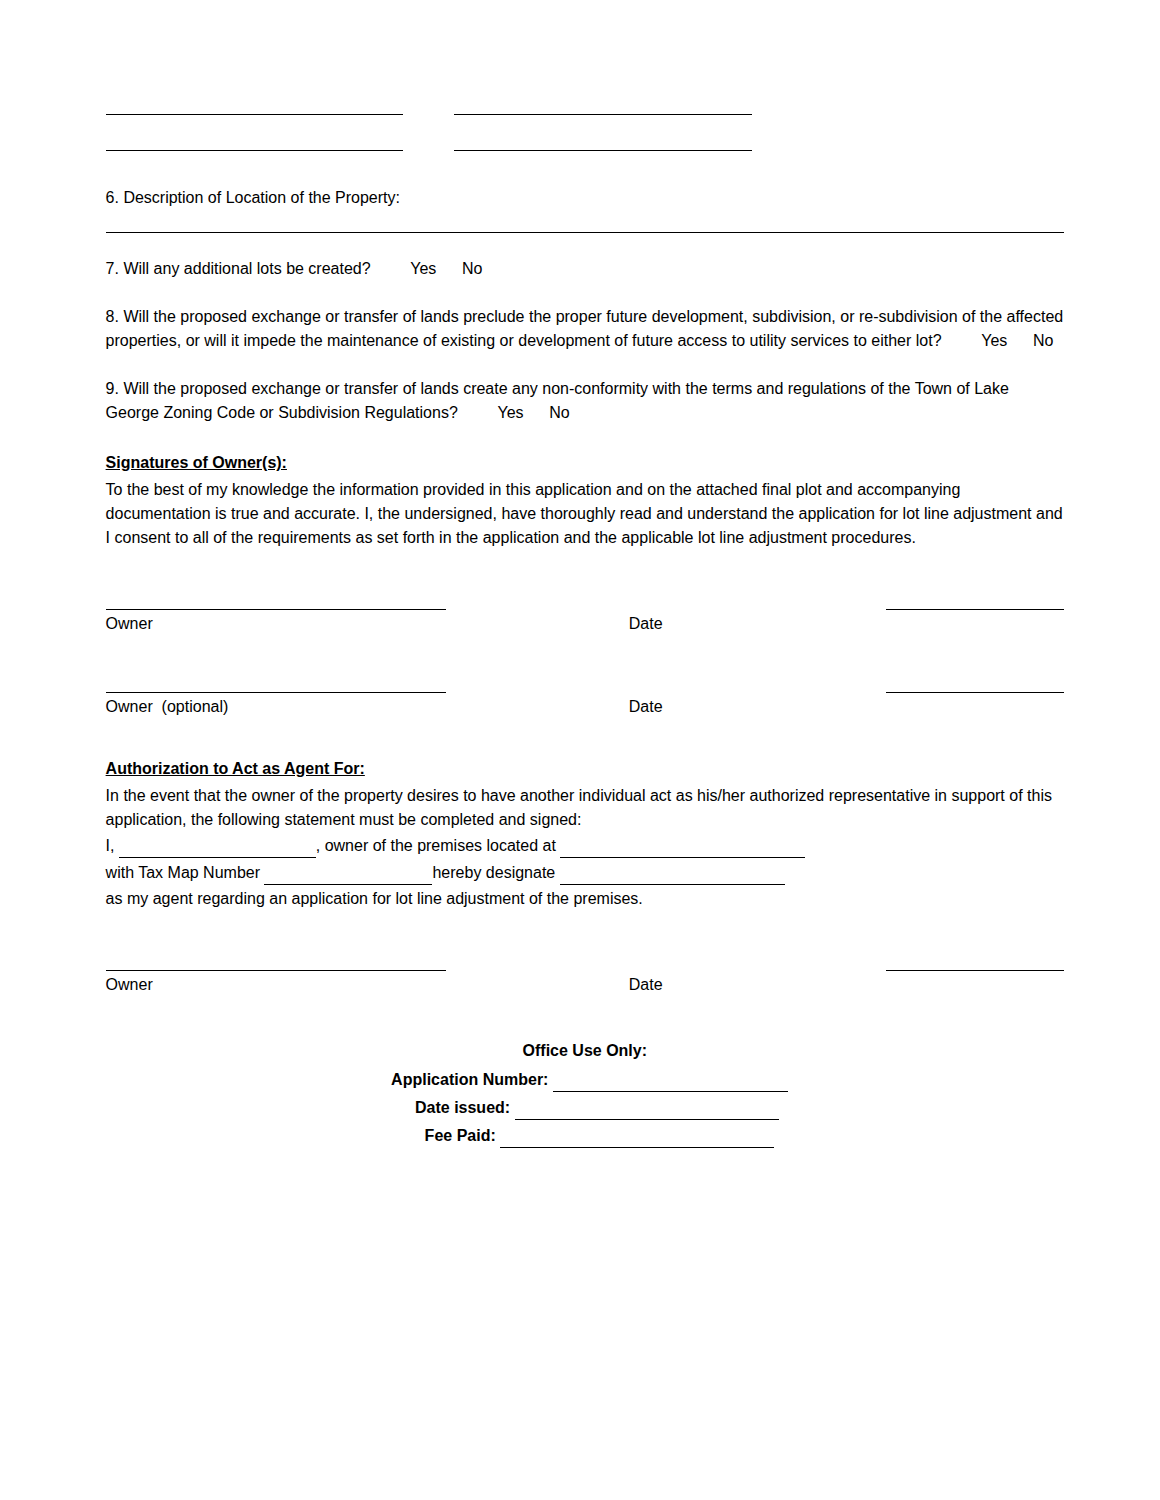6. Description of Location of the Property:
7. Will any additional lots be created? Yes No
8. Will the proposed exchange or transfer of lands preclude the proper future development, subdivision, or re-subdivision of the affected properties, or will it impede the maintenance of existing or development of future access to utility services to either lot? Yes No
9. Will the proposed exchange or transfer of lands create any non-conformity with the terms and regulations of the Town of Lake George Zoning Code or Subdivision Regulations? Yes No
Signatures of Owner(s):
To the best of my knowledge the information provided in this application and on the attached final plot and accompanying documentation is true and accurate. I, the undersigned, have thoroughly read and understand the application for lot line adjustment and I consent to all of the requirements as set forth in the application and the applicable lot line adjustment procedures.
Owner Date
Owner (optional) Date
Authorization to Act as Agent For:
In the event that the owner of the property desires to have another individual act as his/her authorized representative in support of this application, the following statement must be completed and signed:
I, , owner of the premises located at
with Tax Map Number hereby designate
as my agent regarding an application for lot line adjustment of the premises.
Owner Date
Office Use Only:
Application Number:
Date issued:
Fee Paid: